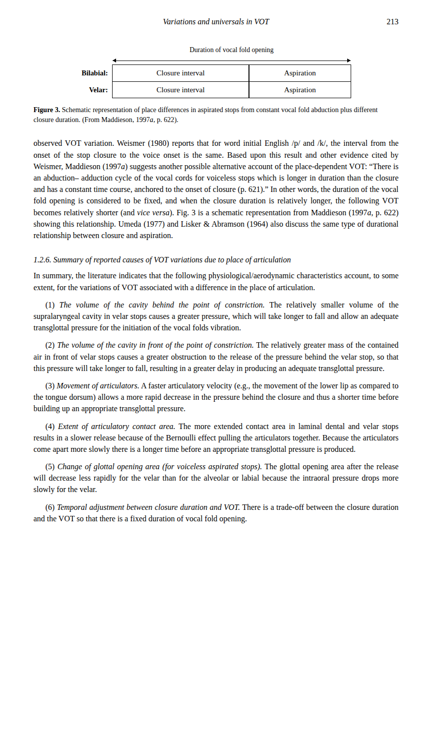Variations and universals in VOT 213
| | Duration of vocal fold opening |
| Bilabial: | Closure interval | | Aspiration |
| Velar: | Closure interval | | Aspiration |
Figure 3. Schematic representation of place differences in aspirated stops from constant vocal fold abduction plus different closure duration. (From Maddieson, 1997a, p. 622).
observed VOT variation. Weismer (1980) reports that for word initial English /p/ and /k/, the interval from the onset of the stop closure to the voice onset is the same. Based upon this result and other evidence cited by Weismer, Maddieson (1997a) suggests another possible alternative account of the place-dependent VOT: “There is an abduction– adduction cycle of the vocal cords for voiceless stops which is longer in duration than the closure and has a constant time course, anchored to the onset of closure (p. 621).” In other words, the duration of the vocal fold opening is considered to be fixed, and when the closure duration is relatively longer, the following VOT becomes relatively shorter (and vice versa). Fig. 3 is a schematic representation from Maddieson (1997a, p. 622) showing this relationship. Umeda (1977) and Lisker & Abramson (1964) also discuss the same type of durational relationship between closure and aspiration.
1.2.6. Summary of reported causes of VOT variations due to place of articulation
In summary, the literature indicates that the following physiological/aerodynamic characteristics account, to some extent, for the variations of VOT associated with a difference in the place of articulation.
(1) The volume of the cavity behind the point of constriction. The relatively smaller volume of the supralaryngeal cavity in velar stops causes a greater pressure, which will take longer to fall and allow an adequate transglottal pressure for the initiation of the vocal folds vibration.
(2) The volume of the cavity in front of the point of constriction. The relatively greater mass of the contained air in front of velar stops causes a greater obstruction to the release of the pressure behind the velar stop, so that this pressure will take longer to fall, resulting in a greater delay in producing an adequate transglottal pressure.
(3) Movement of articulators. A faster articulatory velocity (e.g., the movement of the lower lip as compared to the tongue dorsum) allows a more rapid decrease in the pressure behind the closure and thus a shorter time before building up an appropriate transglottal pressure.
(4) Extent of articulatory contact area. The more extended contact area in laminal dental and velar stops results in a slower release because of the Bernoulli effect pulling the articulators together. Because the articulators come apart more slowly there is a longer time before an appropriate transglottal pressure is produced.
(5) Change of glottal opening area (for voiceless aspirated stops). The glottal opening area after the release will decrease less rapidly for the velar than for the alveolar or labial because the intraoral pressure drops more slowly for the velar.
(6) Temporal adjustment between closure duration and VOT. There is a trade-off between the closure duration and the VOT so that there is a fixed duration of vocal fold opening.